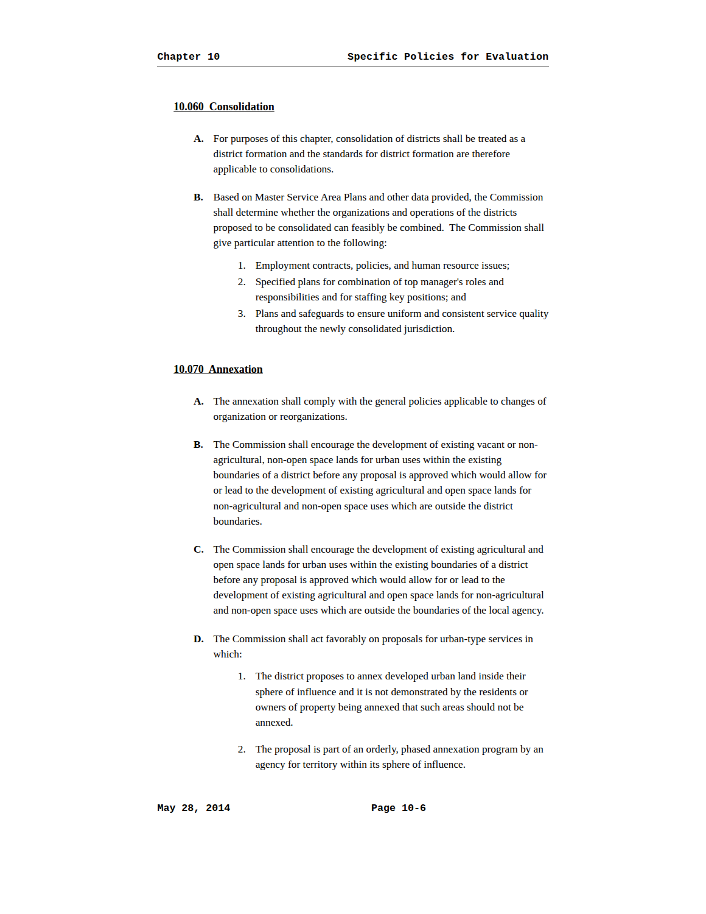Chapter 10 Specific Policies for Evaluation
10.060 Consolidation
A. For purposes of this chapter, consolidation of districts shall be treated as a district formation and the standards for district formation are therefore applicable to consolidations.
B. Based on Master Service Area Plans and other data provided, the Commission shall determine whether the organizations and operations of the districts proposed to be consolidated can feasibly be combined. The Commission shall give particular attention to the following:
1. Employment contracts, policies, and human resource issues;
2. Specified plans for combination of top manager's roles and responsibilities and for staffing key positions; and
3. Plans and safeguards to ensure uniform and consistent service quality throughout the newly consolidated jurisdiction.
10.070 Annexation
A. The annexation shall comply with the general policies applicable to changes of organization or reorganizations.
B. The Commission shall encourage the development of existing vacant or non-agricultural, non-open space lands for urban uses within the existing boundaries of a district before any proposal is approved which would allow for or lead to the development of existing agricultural and open space lands for non-agricultural and non-open space uses which are outside the district boundaries.
C. The Commission shall encourage the development of existing agricultural and open space lands for urban uses within the existing boundaries of a district before any proposal is approved which would allow for or lead to the development of existing agricultural and open space lands for non-agricultural and non-open space uses which are outside the boundaries of the local agency.
D. The Commission shall act favorably on proposals for urban-type services in which:
1. The district proposes to annex developed urban land inside their sphere of influence and it is not demonstrated by the residents or owners of property being annexed that such areas should not be annexed.
2. The proposal is part of an orderly, phased annexation program by an agency for territory within its sphere of influence.
May 28, 2014 Page 10-6